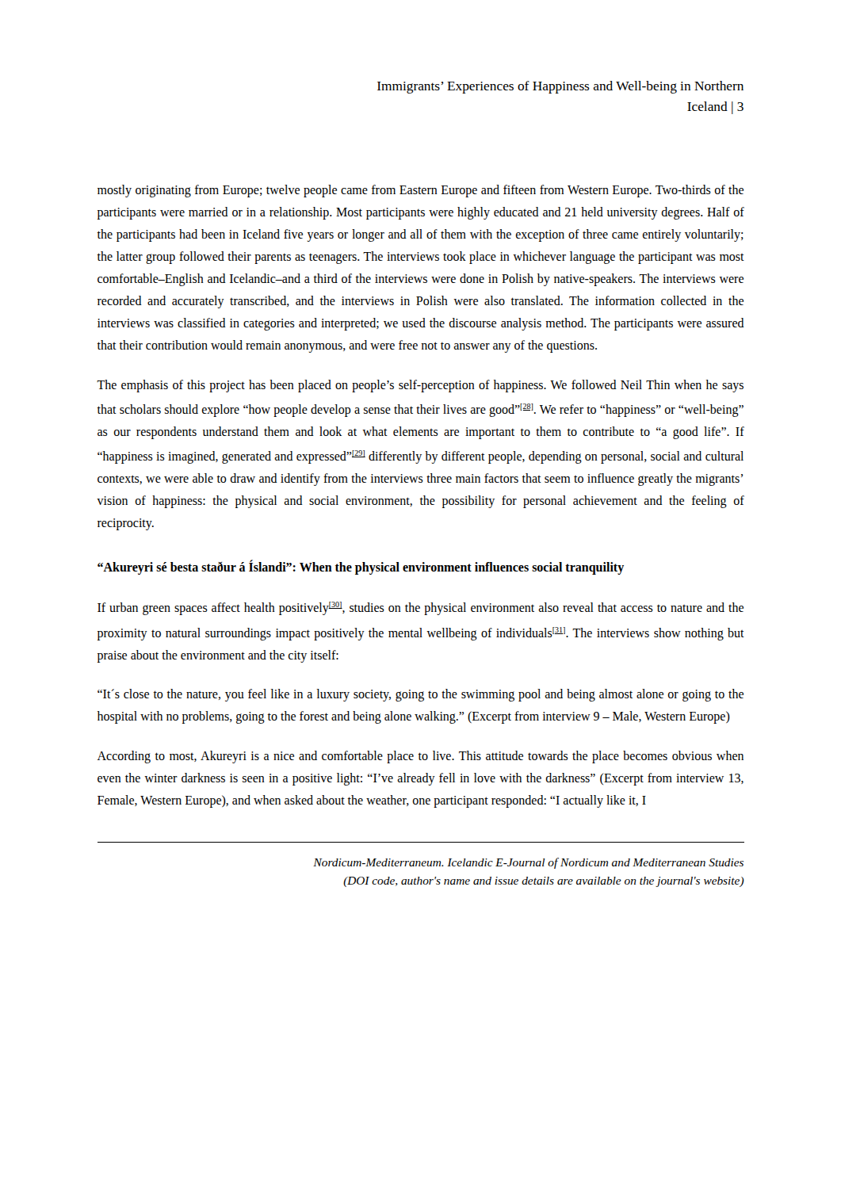Immigrants’ Experiences of Happiness and Well-being in Northern
Iceland | 3
mostly originating from Europe; twelve people came from Eastern Europe and fifteen from Western Europe. Two-thirds of the participants were married or in a relationship. Most participants were highly educated and 21 held university degrees. Half of the participants had been in Iceland five years or longer and all of them with the exception of three came entirely voluntarily; the latter group followed their parents as teenagers. The interviews took place in whichever language the participant was most comfortable–English and Icelandic–and a third of the interviews were done in Polish by native-speakers. The interviews were recorded and accurately transcribed, and the interviews in Polish were also translated. The information collected in the interviews was classified in categories and interpreted; we used the discourse analysis method. The participants were assured that their contribution would remain anonymous, and were free not to answer any of the questions.
The emphasis of this project has been placed on people’s self-perception of happiness. We followed Neil Thin when he says that scholars should explore “how people develop a sense that their lives are good”[28]. We refer to “happiness” or “well-being” as our respondents understand them and look at what elements are important to them to contribute to “a good life”. If “happiness is imagined, generated and expressed”[29] differently by different people, depending on personal, social and cultural contexts, we were able to draw and identify from the interviews three main factors that seem to influence greatly the migrants’ vision of happiness: the physical and social environment, the possibility for personal achievement and the feeling of reciprocity.
“Akureyri sé besta staður á Íslandi”: When the physical environment influences social tranquility
If urban green spaces affect health positively[30], studies on the physical environment also reveal that access to nature and the proximity to natural surroundings impact positively the mental wellbeing of individuals[31]. The interviews show nothing but praise about the environment and the city itself:
“It´s close to the nature, you feel like in a luxury society, going to the swimming pool and being almost alone or going to the hospital with no problems, going to the forest and being alone walking.” (Excerpt from interview 9 – Male, Western Europe)
According to most, Akureyri is a nice and comfortable place to live. This attitude towards the place becomes obvious when even the winter darkness is seen in a positive light: “I’ve already fell in love with the darkness” (Excerpt from interview 13, Female, Western Europe), and when asked about the weather, one participant responded: “I actually like it, I
Nordicum-Mediterraneum. Icelandic E-Journal of Nordicum and Mediterranean Studies
(DOI code, author's name and issue details are available on the journal's website)